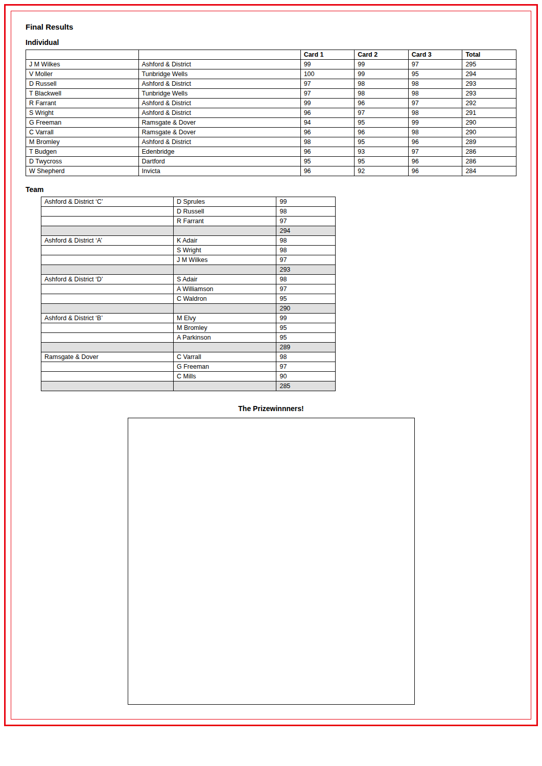Final Results
Individual
| | | Card 1 | Card 2 | Card 3 | Total |
| --- | --- | --- | --- | --- | --- |
| J M Wilkes | Ashford & District | 99 | 99 | 97 | 295 |
| V Moller | Tunbridge Wells | 100 | 99 | 95 | 294 |
| D Russell | Ashford & District | 97 | 98 | 98 | 293 |
| T Blackwell | Tunbridge Wells | 97 | 98 | 98 | 293 |
| R Farrant | Ashford & District | 99 | 96 | 97 | 292 |
| S Wright | Ashford & District | 96 | 97 | 98 | 291 |
| G Freeman | Ramsgate & Dover | 94 | 95 | 99 | 290 |
| C Varrall | Ramsgate & Dover | 96 | 96 | 98 | 290 |
| M Bromley | Ashford & District | 98 | 95 | 96 | 289 |
| T Budgen | Edenbridge | 96 | 93 | 97 | 286 |
| D Twycross | Dartford | 95 | 95 | 96 | 286 |
| W Shepherd | Invicta | 96 | 92 | 96 | 284 |
Team
| Ashford & District ‘C’ | D Sprules | 99 |
| | D Russell | 98 |
| | R Farrant | 97 |
| | | 294 |
| Ashford & District ‘A’ | K Adair | 98 |
| | S Wright | 98 |
| | J M Wilkes | 97 |
| | | 293 |
| Ashford & District ‘D’ | S Adair | 98 |
| | A Williamson | 97 |
| | C Waldron | 95 |
| | | 290 |
| Ashford & District ‘B’ | M Elvy | 99 |
| | M Bromley | 95 |
| | A Parkinson | 95 |
| | | 289 |
| Ramsgate & Dover | C Varrall | 98 |
| | G Freeman | 97 |
| | C Mills | 90 |
| | | 285 |
The Prizewinnners!